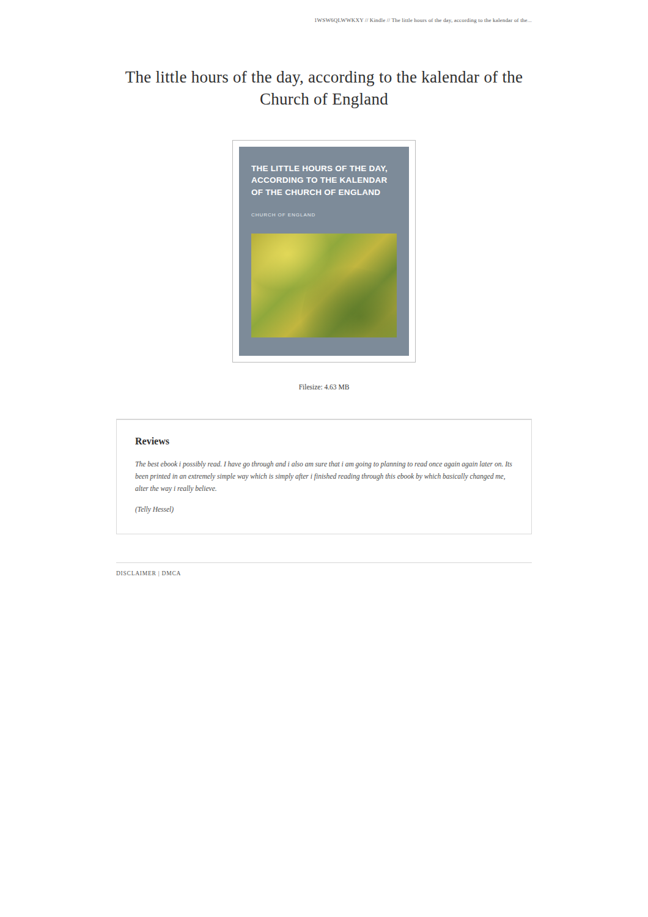1WSW6QLWWKXY // Kindle // The little hours of the day, according to the kalendar of the...
The little hours of the day, according to the kalendar of the Church of England
The little hours of the day, according to the kalendar of the Church of England
Church of England
Filesize: 4.63 MB
Reviews
The best ebook i possibly read. I have go through and i also am sure that i am going to planning to read once again again later on. Its been printed in an extremely simple way which is simply after i finished reading through this ebook by which basically changed me, alter the way i really believe.
(Telly Hessel)
Disclaimer | DMCA